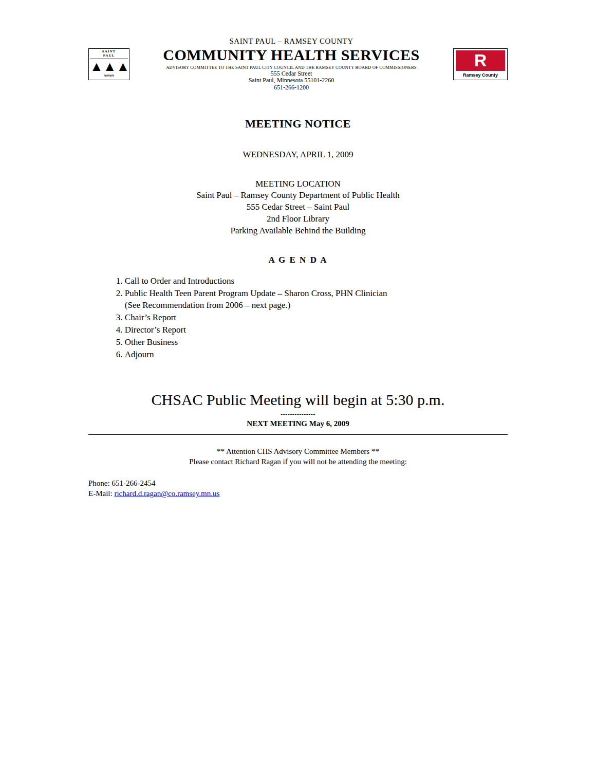SAINT
PAUL
▲▲▲
≈≈≈≈
SAINT PAUL – RAMSEY COUNTY
COMMUNITY HEALTH SERVICES
ADVISORY COMMITTEE TO THE SAINT PAUL CITY COUNCIL AND THE RAMSEY COUNTY BOARD OF COMMISSIONERS
555 Cedar Street
Saint Paul, Minnesota 55101-2260
651-266-1200
R
Ramsey County
MEETING NOTICE
WEDNESDAY, APRIL 1, 2009
MEETING LOCATION
Saint Paul – Ramsey County Department of Public Health
555 Cedar Street – Saint Paul
2nd Floor Library
Parking Available Behind the Building
A G E N D A
Call to Order and Introductions
Public Health Teen Parent Program Update – Sharon Cross, PHN Clinician (See Recommendation from 2006 – next page.)
Chair’s Report
Director’s Report
Other Business
Adjourn
CHSAC Public Meeting will begin at 5:30 p.m.
---------------
NEXT MEETING May 6, 2009
** Attention CHS Advisory Committee Members **
Please contact Richard Ragan if you will not be attending the meeting:
Phone: 651-266-2454
E-Mail: richard.d.ragan@co.ramsey.mn.us